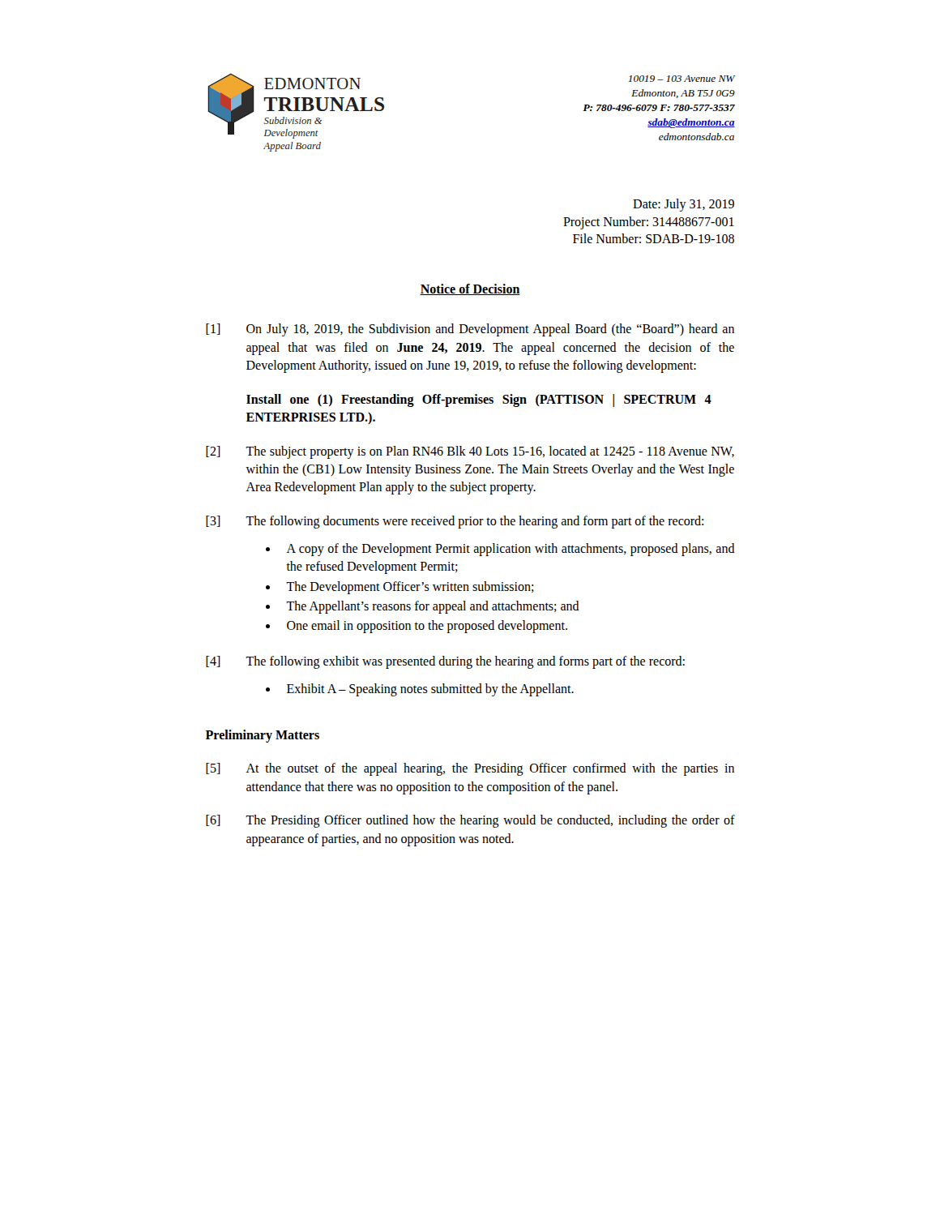EDMONTON
TRIBUNALS
Subdivision &
Development
Appeal Board
10019 – 103 Avenue NW
Edmonton, AB T5J 0G9
P: 780-496-6079 F: 780-577-3537
sdab@edmonton.ca
edmontonsdab.ca
Date: July 31, 2019
Project Number: 314488677-001
File Number: SDAB-D-19-108
Notice of Decision
[1]
On July 18, 2019, the Subdivision and Development Appeal Board (the “Board”) heard an appeal that was filed on June 24, 2019. The appeal concerned the decision of the Development Authority, issued on June 19, 2019, to refuse the following development:
Install one (1) Freestanding Off-premises Sign (PATTISON | SPECTRUM 4 ENTERPRISES LTD.).
[2]
The subject property is on Plan RN46 Blk 40 Lots 15-16, located at 12425 - 118 Avenue NW, within the (CB1) Low Intensity Business Zone. The Main Streets Overlay and the West Ingle Area Redevelopment Plan apply to the subject property.
[3]
The following documents were received prior to the hearing and form part of the record:
A copy of the Development Permit application with attachments, proposed plans, and the refused Development Permit;
The Development Officer’s written submission;
The Appellant’s reasons for appeal and attachments; and
One email in opposition to the proposed development.
[4]
The following exhibit was presented during the hearing and forms part of the record:
Exhibit A – Speaking notes submitted by the Appellant.
Preliminary Matters
[5]
At the outset of the appeal hearing, the Presiding Officer confirmed with the parties in attendance that there was no opposition to the composition of the panel.
[6]
The Presiding Officer outlined how the hearing would be conducted, including the order of appearance of parties, and no opposition was noted.